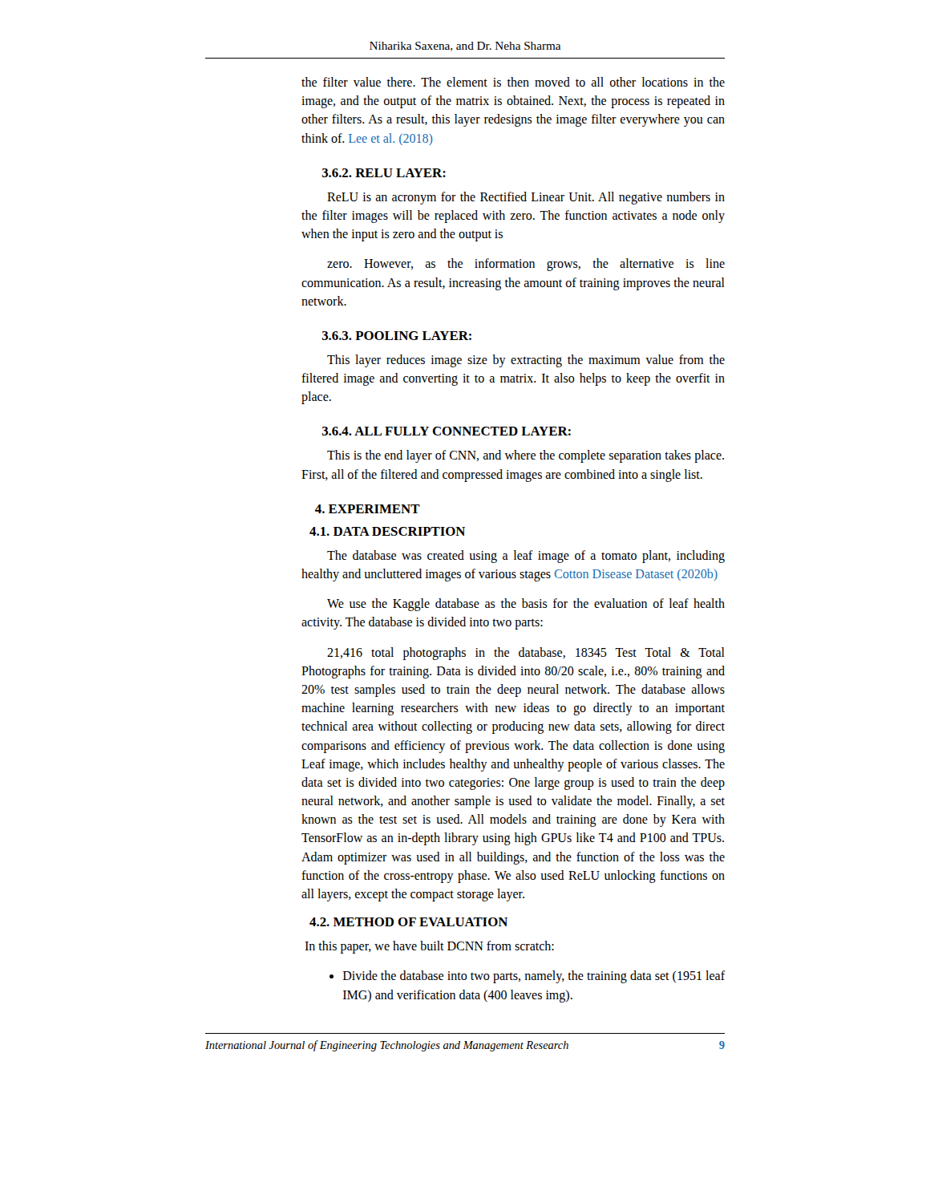Niharika Saxena, and Dr. Neha Sharma
the filter value there. The element is then moved to all other locations in the image, and the output of the matrix is obtained. Next, the process is repeated in other filters. As a result, this layer redesigns the image filter everywhere you can think of. Lee et al. (2018)
3.6.2. RELU LAYER:
ReLU is an acronym for the Rectified Linear Unit. All negative numbers in the filter images will be replaced with zero. The function activates a node only when the input is zero and the output is
zero. However, as the information grows, the alternative is line communication. As a result, increasing the amount of training improves the neural network.
3.6.3. POOLING LAYER:
This layer reduces image size by extracting the maximum value from the filtered image and converting it to a matrix. It also helps to keep the overfit in place.
3.6.4. ALL FULLY CONNECTED LAYER:
This is the end layer of CNN, and where the complete separation takes place. First, all of the filtered and compressed images are combined into a single list.
4. EXPERIMENT
4.1. DATA DESCRIPTION
The database was created using a leaf image of a tomato plant, including healthy and uncluttered images of various stages Cotton Disease Dataset (2020b)
We use the Kaggle database as the basis for the evaluation of leaf health activity. The database is divided into two parts:
21,416 total photographs in the database, 18345 Test Total & Total Photographs for training. Data is divided into 80/20 scale, i.e., 80% training and 20% test samples used to train the deep neural network. The database allows machine learning researchers with new ideas to go directly to an important technical area without collecting or producing new data sets, allowing for direct comparisons and efficiency of previous work. The data collection is done using Leaf image, which includes healthy and unhealthy people of various classes. The data set is divided into two categories: One large group is used to train the deep neural network, and another sample is used to validate the model. Finally, a set known as the test set is used. All models and training are done by Kera with TensorFlow as an in-depth library using high GPUs like T4 and P100 and TPUs. Adam optimizer was used in all buildings, and the function of the loss was the function of the cross-entropy phase. We also used ReLU unlocking functions on all layers, except the compact storage layer.
4.2. METHOD OF EVALUATION
In this paper, we have built DCNN from scratch:
Divide the database into two parts, namely, the training data set (1951 leaf IMG) and verification data (400 leaves img).
International Journal of Engineering Technologies and Management Research 9